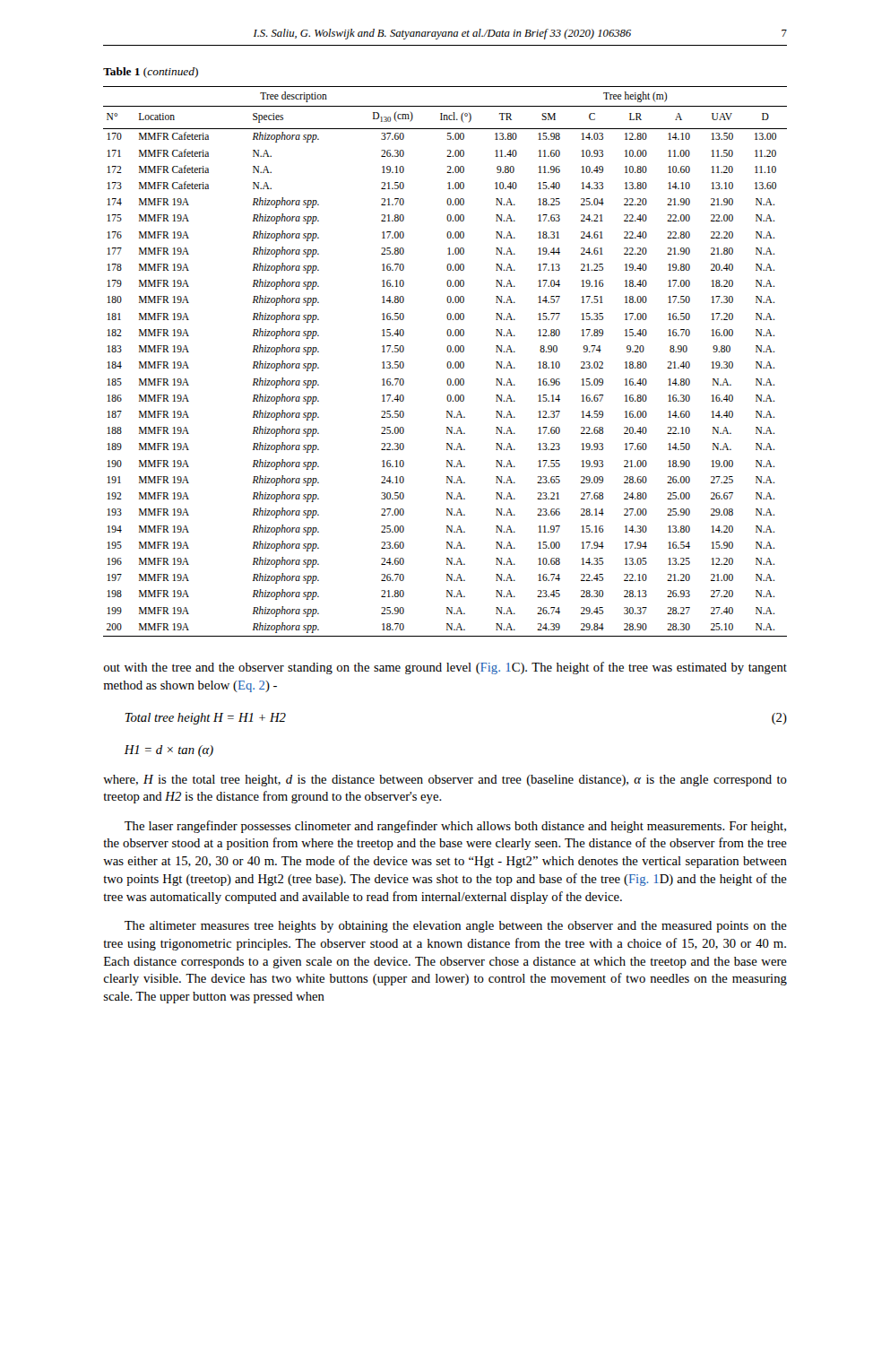I.S. Saliu, G. Wolswijk and B. Satyanarayana et al./Data in Brief 33 (2020) 106386 7
Table 1 (continued)
| Tree description | Tree height (m) |
| --- | --- |
| N° | Location | Species | D 130 (cm) | Incl. (°) | TR | SM | C | LR | A | UAV | D |
| 170 | MMFR Cafeteria | Rhizophora spp. | 37.60 | 5.00 | 13.80 | 15.98 | 14.03 | 12.80 | 14.10 | 13.50 | 13.00 |
| 171 | MMFR Cafeteria | N.A. | 26.30 | 2.00 | 11.40 | 11.60 | 10.93 | 10.00 | 11.00 | 11.50 | 11.20 |
| 172 | MMFR Cafeteria | N.A. | 19.10 | 2.00 | 9.80 | 11.96 | 10.49 | 10.80 | 10.60 | 11.20 | 11.10 |
| 173 | MMFR Cafeteria | N.A. | 21.50 | 1.00 | 10.40 | 15.40 | 14.33 | 13.80 | 14.10 | 13.10 | 13.60 |
| 174 | MMFR 19A | Rhizophora spp. | 21.70 | 0.00 | N.A. | 18.25 | 25.04 | 22.20 | 21.90 | 21.90 | N.A. |
| 175 | MMFR 19A | Rhizophora spp. | 21.80 | 0.00 | N.A. | 17.63 | 24.21 | 22.40 | 22.00 | 22.00 | N.A. |
| 176 | MMFR 19A | Rhizophora spp. | 17.00 | 0.00 | N.A. | 18.31 | 24.61 | 22.40 | 22.80 | 22.20 | N.A. |
| 177 | MMFR 19A | Rhizophora spp. | 25.80 | 1.00 | N.A. | 19.44 | 24.61 | 22.20 | 21.90 | 21.80 | N.A. |
| 178 | MMFR 19A | Rhizophora spp. | 16.70 | 0.00 | N.A. | 17.13 | 21.25 | 19.40 | 19.80 | 20.40 | N.A. |
| 179 | MMFR 19A | Rhizophora spp. | 16.10 | 0.00 | N.A. | 17.04 | 19.16 | 18.40 | 17.00 | 18.20 | N.A. |
| 180 | MMFR 19A | Rhizophora spp. | 14.80 | 0.00 | N.A. | 14.57 | 17.51 | 18.00 | 17.50 | 17.30 | N.A. |
| 181 | MMFR 19A | Rhizophora spp. | 16.50 | 0.00 | N.A. | 15.77 | 15.35 | 17.00 | 16.50 | 17.20 | N.A. |
| 182 | MMFR 19A | Rhizophora spp. | 15.40 | 0.00 | N.A. | 12.80 | 17.89 | 15.40 | 16.70 | 16.00 | N.A. |
| 183 | MMFR 19A | Rhizophora spp. | 17.50 | 0.00 | N.A. | 8.90 | 9.74 | 9.20 | 8.90 | 9.80 | N.A. |
| 184 | MMFR 19A | Rhizophora spp. | 13.50 | 0.00 | N.A. | 18.10 | 23.02 | 18.80 | 21.40 | 19.30 | N.A. |
| 185 | MMFR 19A | Rhizophora spp. | 16.70 | 0.00 | N.A. | 16.96 | 15.09 | 16.40 | 14.80 | N.A. | N.A. |
| 186 | MMFR 19A | Rhizophora spp. | 17.40 | 0.00 | N.A. | 15.14 | 16.67 | 16.80 | 16.30 | 16.40 | N.A. |
| 187 | MMFR 19A | Rhizophora spp. | 25.50 | N.A. | N.A. | 12.37 | 14.59 | 16.00 | 14.60 | 14.40 | N.A. |
| 188 | MMFR 19A | Rhizophora spp. | 25.00 | N.A. | N.A. | 17.60 | 22.68 | 20.40 | 22.10 | N.A. | N.A. |
| 189 | MMFR 19A | Rhizophora spp. | 22.30 | N.A. | N.A. | 13.23 | 19.93 | 17.60 | 14.50 | N.A. | N.A. |
| 190 | MMFR 19A | Rhizophora spp. | 16.10 | N.A. | N.A. | 17.55 | 19.93 | 21.00 | 18.90 | 19.00 | N.A. |
| 191 | MMFR 19A | Rhizophora spp. | 24.10 | N.A. | N.A. | 23.65 | 29.09 | 28.60 | 26.00 | 27.25 | N.A. |
| 192 | MMFR 19A | Rhizophora spp. | 30.50 | N.A. | N.A. | 23.21 | 27.68 | 24.80 | 25.00 | 26.67 | N.A. |
| 193 | MMFR 19A | Rhizophora spp. | 27.00 | N.A. | N.A. | 23.66 | 28.14 | 27.00 | 25.90 | 29.08 | N.A. |
| 194 | MMFR 19A | Rhizophora spp. | 25.00 | N.A. | N.A. | 11.97 | 15.16 | 14.30 | 13.80 | 14.20 | N.A. |
| 195 | MMFR 19A | Rhizophora spp. | 23.60 | N.A. | N.A. | 15.00 | 17.94 | 17.94 | 16.54 | 15.90 | N.A. |
| 196 | MMFR 19A | Rhizophora spp. | 24.60 | N.A. | N.A. | 10.68 | 14.35 | 13.05 | 13.25 | 12.20 | N.A. |
| 197 | MMFR 19A | Rhizophora spp. | 26.70 | N.A. | N.A. | 16.74 | 22.45 | 22.10 | 21.20 | 21.00 | N.A. |
| 198 | MMFR 19A | Rhizophora spp. | 21.80 | N.A. | N.A. | 23.45 | 28.30 | 28.13 | 26.93 | 27.20 | N.A. |
| 199 | MMFR 19A | Rhizophora spp. | 25.90 | N.A. | N.A. | 26.74 | 29.45 | 30.37 | 28.27 | 27.40 | N.A. |
| 200 | MMFR 19A | Rhizophora spp. | 18.70 | N.A. | N.A. | 24.39 | 29.84 | 28.90 | 28.30 | 25.10 | N.A. |
out with the tree and the observer standing on the same ground level (Fig. 1 C). The height of the tree was estimated by tangent method as shown below (Eq. 2) -
(2)
Total tree height H = H1 + H2
H1 = d × tan (α)
where, H is the total tree height, d is the distance between observer and tree (baseline distance), α is the angle correspond to treetop and H2 is the distance from ground to the observer's eye.
The laser rangefinder possesses clinometer and rangefinder which allows both distance and height measurements. For height, the observer stood at a position from where the treetop and the base were clearly seen. The distance of the observer from the tree was either at 15, 20, 30 or 40 m. The mode of the device was set to “Hgt - Hgt2” which denotes the vertical separation between two points Hgt (treetop) and Hgt2 (tree base). The device was shot to the top and base of the tree (Fig. 1 D) and the height of the tree was automatically computed and available to read from internal/external display of the device.
The altimeter measures tree heights by obtaining the elevation angle between the observer and the measured points on the tree using trigonometric principles. The observer stood at a known distance from the tree with a choice of 15, 20, 30 or 40 m. Each distance corresponds to a given scale on the device. The observer chose a distance at which the treetop and the base were clearly visible. The device has two white buttons (upper and lower) to control the movement of two needles on the measuring scale. The upper button was pressed when